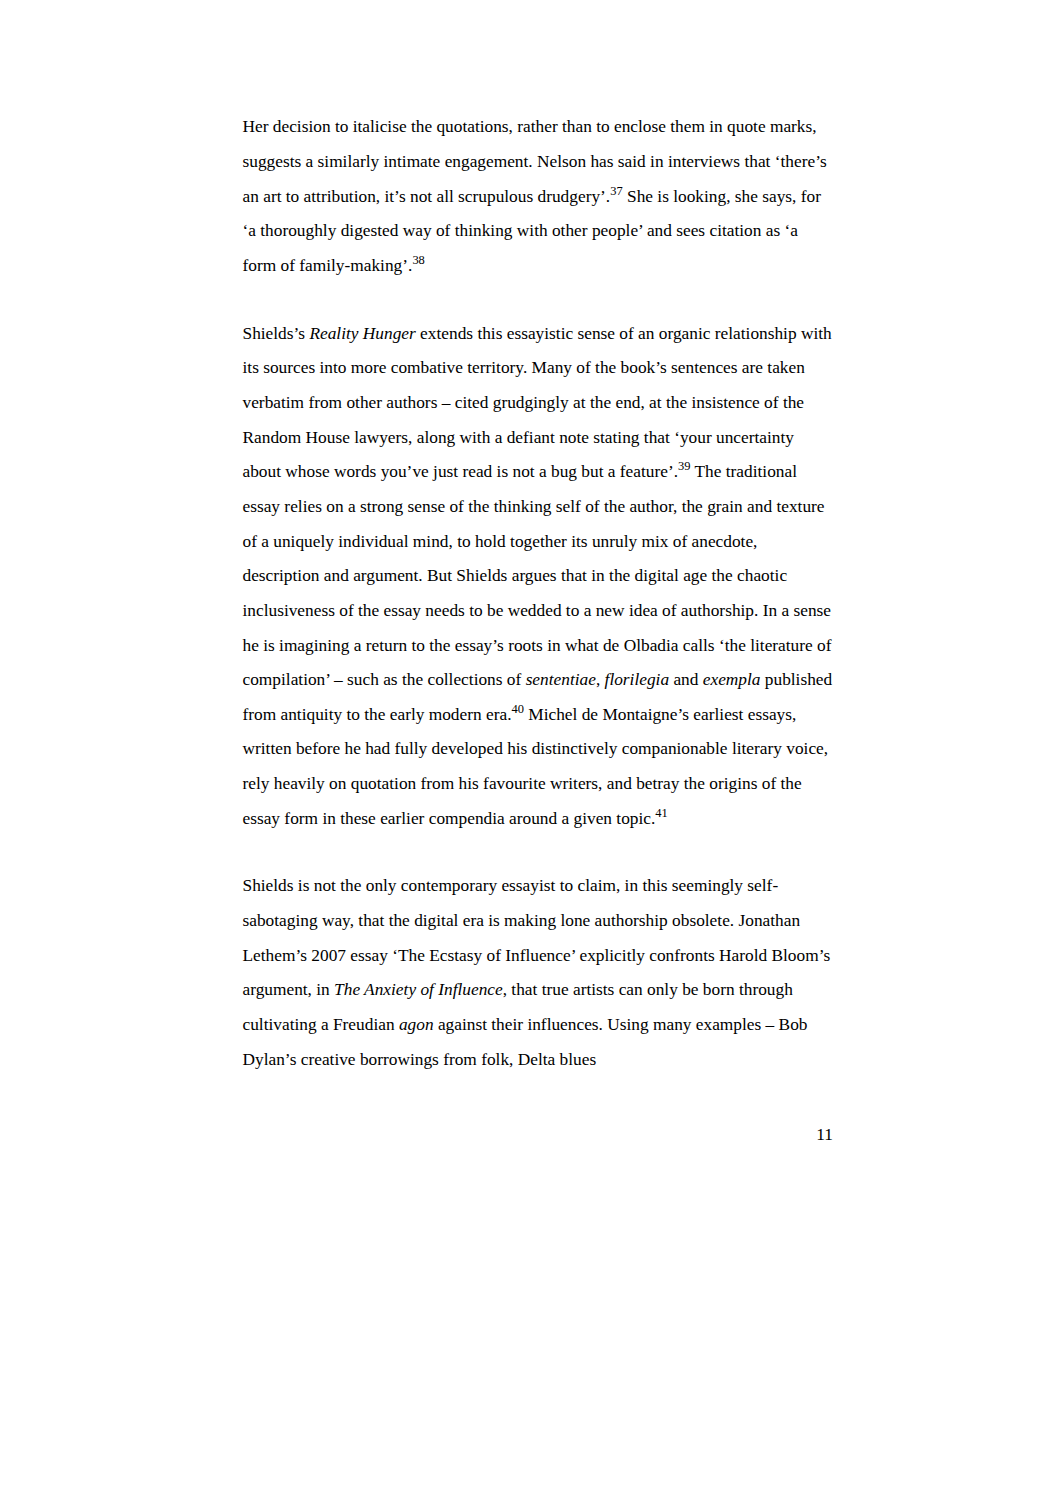Her decision to italicise the quotations, rather than to enclose them in quote marks, suggests a similarly intimate engagement. Nelson has said in interviews that ‘there’s an art to attribution, it’s not all scrupulous drudgery’.37 She is looking, she says, for ‘a thoroughly digested way of thinking with other people’ and sees citation as ‘a form of family-making’.38
Shields’s Reality Hunger extends this essayistic sense of an organic relationship with its sources into more combative territory. Many of the book’s sentences are taken verbatim from other authors – cited grudgingly at the end, at the insistence of the Random House lawyers, along with a defiant note stating that ‘your uncertainty about whose words you’ve just read is not a bug but a feature’.39 The traditional essay relies on a strong sense of the thinking self of the author, the grain and texture of a uniquely individual mind, to hold together its unruly mix of anecdote, description and argument. But Shields argues that in the digital age the chaotic inclusiveness of the essay needs to be wedded to a new idea of authorship. In a sense he is imagining a return to the essay’s roots in what de Olbadia calls ‘the literature of compilation’ – such as the collections of sententiae, florilegia and exempla published from antiquity to the early modern era.40 Michel de Montaigne’s earliest essays, written before he had fully developed his distinctively companionable literary voice, rely heavily on quotation from his favourite writers, and betray the origins of the essay form in these earlier compendia around a given topic.41
Shields is not the only contemporary essayist to claim, in this seemingly self-sabotaging way, that the digital era is making lone authorship obsolete. Jonathan Lethem’s 2007 essay ‘The Ecstasy of Influence’ explicitly confronts Harold Bloom’s argument, in The Anxiety of Influence, that true artists can only be born through cultivating a Freudian agon against their influences. Using many examples – Bob Dylan’s creative borrowings from folk, Delta blues
11